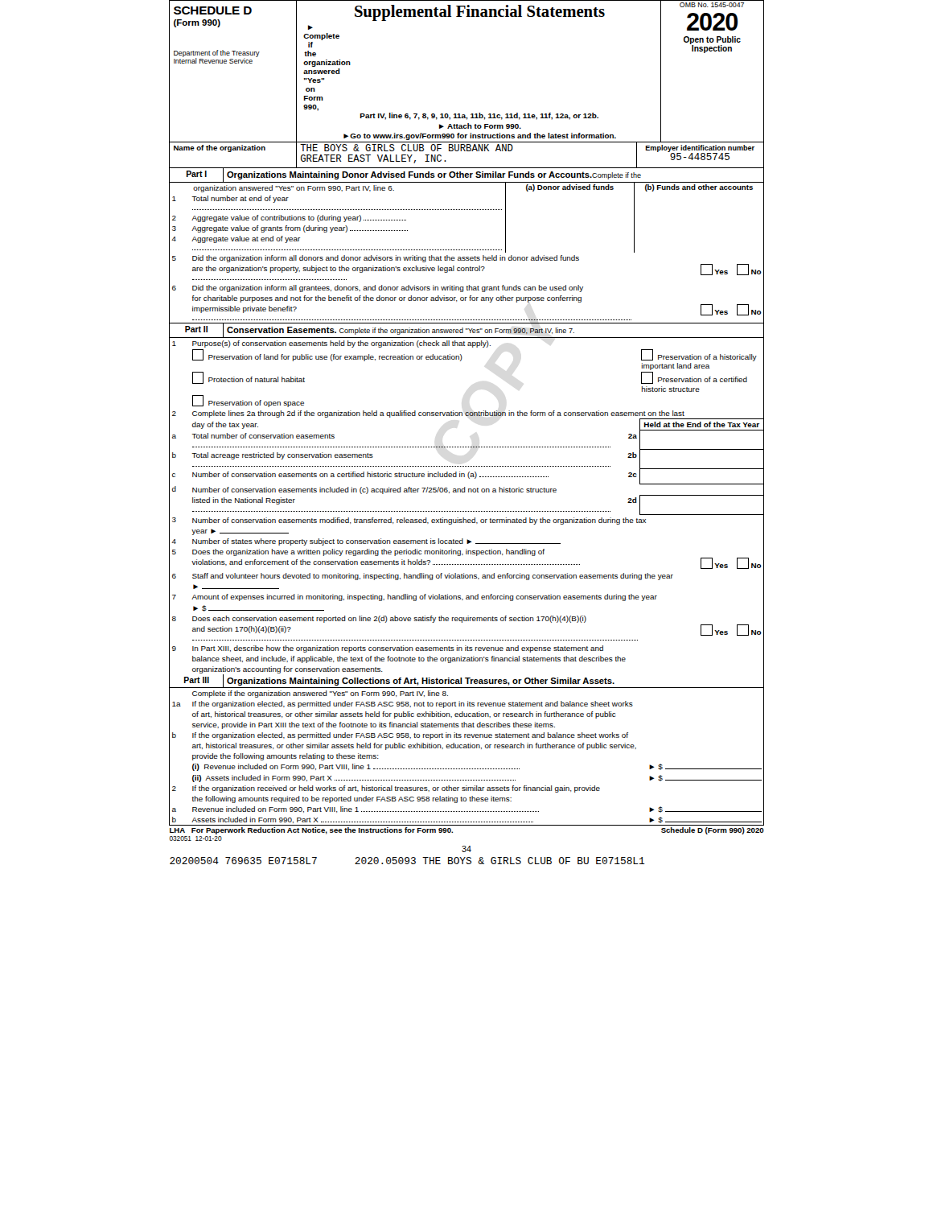COPY
SCHEDULE D
(Form 990)
Department of the Treasury
Internal Revenue Service
Supplemental Financial Statements
► Complete if the organization answered "Yes" on Form 990,
Part IV, line 6, 7, 8, 9, 10, 11a, 11b, 11c, 11d, 11e, 11f, 12a, or 12b.
► Attach to Form 990.
►Go to www.irs.gov/Form990 for instructions and the latest information.
OMB No. 1545-0047
2020
Open to Public
Inspection
Name of the organization
THE BOYS & GIRLS CLUB OF BURBANK AND
GREATER EAST VALLEY, INC.
Employer identification number
95-4485745
Part I
Organizations Maintaining Donor Advised Funds or Other Similar Funds or Accounts. Complete if the
| organization answered "Yes" on Form 990, Part IV, line 6. | (a) Donor advised funds | (b) Funds and other accounts |
| 1 | Total number at end of year | | |
| 2 | Aggregate value of contributions to (during year) | | |
| 3 | Aggregate value of grants from (during year) | | |
| 4 | Aggregate value at end of year | | |
| 5 | Did the organization inform all donors and donor advisors in writing that the assets held in donor advised funds |
| | are the organization's property, subject to the organization's exclusive legal control? | Yes No |
| 6 | Did the organization inform all grantees, donors, and donor advisors in writing that grant funds can be used only |
| | for charitable purposes and not for the benefit of the donor or donor advisor, or for any other purpose conferring |
| | impermissible private benefit? | Yes No |
Part II
Conservation Easements. Complete if the organization answered "Yes" on Form 990, Part IV, line 7.
| 1 | Purpose(s) of conservation easements held by the organization (check all that apply). |
| | Preservation of land for public use (for example, recreation or education) | Preservation of a historically important land area |
| | Protection of natural habitat | Preservation of a certified historic structure |
| | Preservation of open space |
| 2 | Complete lines 2a through 2d if the organization held a qualified conservation contribution in the form of a conservation easement on the last |
| | day of the tax year. | Held at the End of the Tax Year |
| a | Total number of conservation easements | 2a | |
| b | Total acreage restricted by conservation easements | 2b | |
| c | Number of conservation easements on a certified historic structure included in (a) | 2c | |
| d | Number of conservation easements included in (c) acquired after 7/25/06, and not on a historic structure |
| | listed in the National Register | 2d | |
| 3 | Number of conservation easements modified, transferred, released, extinguished, or terminated by the organization during the tax |
| | year ► |
| 4 | Number of states where property subject to conservation easement is located ► |
| 5 | Does the organization have a written policy regarding the periodic monitoring, inspection, handling of |
| | violations, and enforcement of the conservation easements it holds? | Yes No |
| 6 | Staff and volunteer hours devoted to monitoring, inspecting, handling of violations, and enforcing conservation easements during the year |
| | ► |
| 7 | Amount of expenses incurred in monitoring, inspecting, handling of violations, and enforcing conservation easements during the year |
| | ► $ |
| 8 | Does each conservation easement reported on line 2(d) above satisfy the requirements of section 170(h)(4)(B)(i) |
| | and section 170(h)(4)(B)(ii)? | Yes No |
| 9 | In Part XIII, describe how the organization reports conservation easements in its revenue and expense statement and |
| | balance sheet, and include, if applicable, the text of the footnote to the organization's financial statements that describes the |
| | organization's accounting for conservation easements. |
Part III
Organizations Maintaining Collections of Art, Historical Treasures, or Other Similar Assets.
| | Complete if the organization answered "Yes" on Form 990, Part IV, line 8. |
| 1a | If the organization elected, as permitted under FASB ASC 958, not to report in its revenue statement and balance sheet works |
| | of art, historical treasures, or other similar assets held for public exhibition, education, or research in furtherance of public |
| | service, provide in Part XIII the text of the footnote to its financial statements that describes these items. |
| b | If the organization elected, as permitted under FASB ASC 958, to report in its revenue statement and balance sheet works of |
| | art, historical treasures, or other similar assets held for public exhibition, education, or research in furtherance of public service, |
| | provide the following amounts relating to these items: |
| | (i) Revenue included on Form 990, Part VIII, line 1 | ► $ |
| | (ii) Assets included in Form 990, Part X | ► $ |
| 2 | If the organization received or held works of art, historical treasures, or other similar assets for financial gain, provide |
| | the following amounts required to be reported under FASB ASC 958 relating to these items: |
| a | Revenue included on Form 990, Part VIII, line 1 | ► $ |
| b | Assets included in Form 990, Part X | ► $ |
LHA For Paperwork Reduction Act Notice, see the Instructions for Form 990.
Schedule D (Form 990) 2020
032051 12-01-20
34
20200504 769635 E07158L7 2020.05093 THE BOYS & GIRLS CLUB OF BU E07158L1